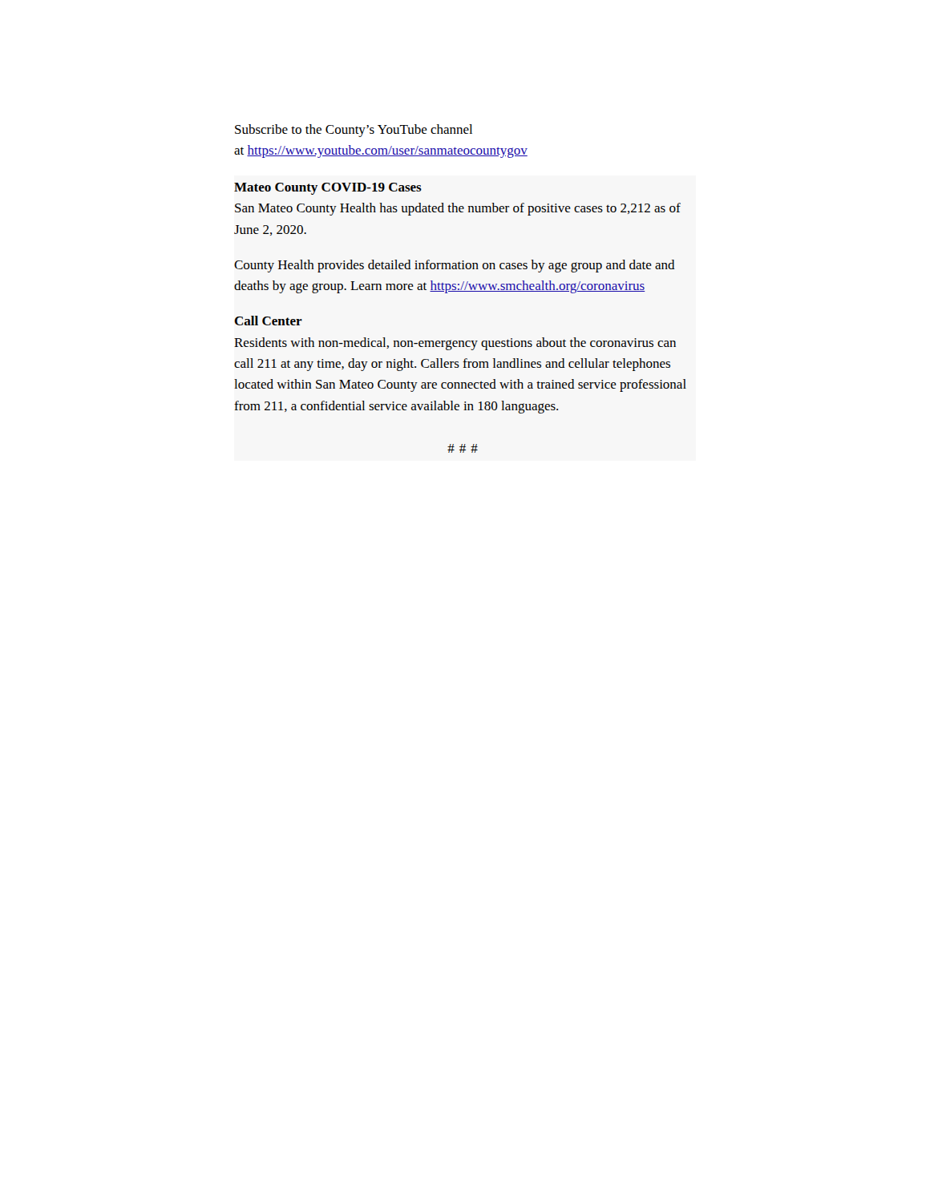Subscribe to the County’s YouTube channel
at https://www.youtube.com/user/sanmateocountygov
Mateo County COVID-19 Cases
San Mateo County Health has updated the number of positive cases to 2,212 as of June 2, 2020.
County Health provides detailed information on cases by age group and date and deaths by age group. Learn more at https://www.smchealth.org/coronavirus
Call Center
Residents with non-medical, non-emergency questions about the coronavirus can call 211 at any time, day or night. Callers from landlines and cellular telephones located within San Mateo County are connected with a trained service professional from 211, a confidential service available in 180 languages.
###